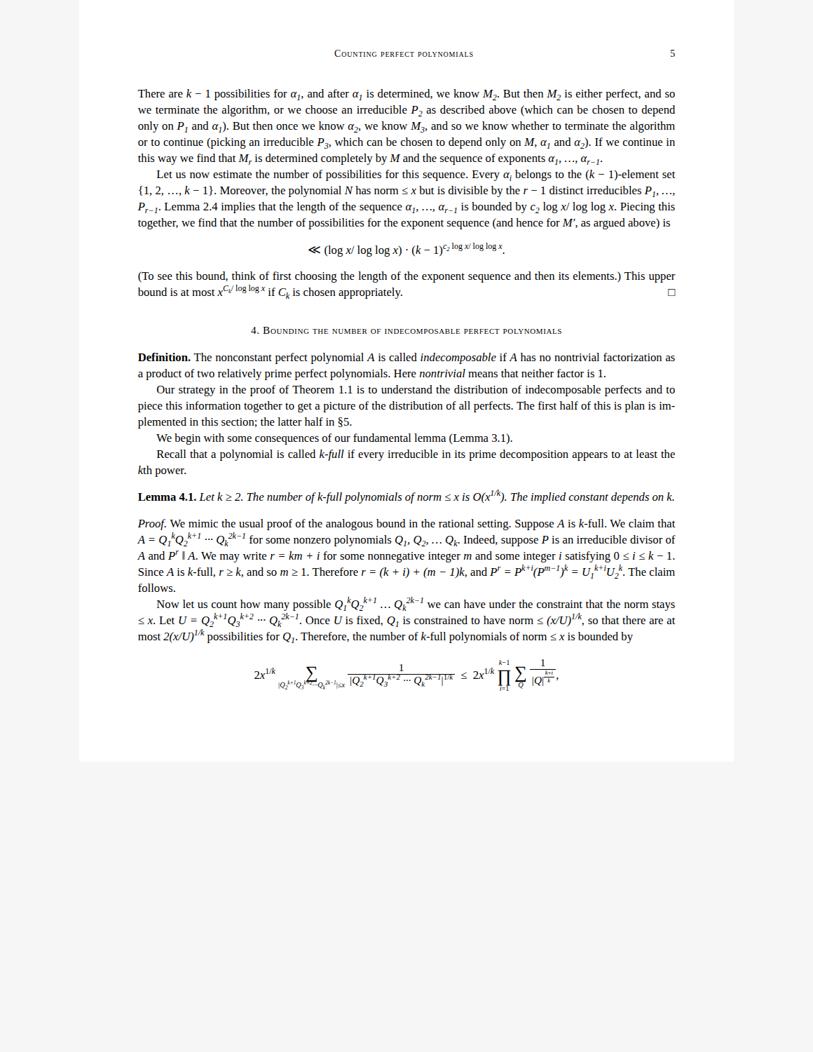Counting perfect polynomials 5
There are k − 1 possibilities for α1, and after α1 is determined, we know M2. But then M2 is either perfect, and so we terminate the algorithm, or we choose an irreducible P2 as described above (which can be chosen to depend only on P1 and α1). But then once we know α2, we know M3, and so we know whether to terminate the algorithm or to continue (picking an irreducible P3, which can be chosen to depend only on M, α1 and α2). If we continue in this way we find that Mr is determined completely by M and the sequence of exponents α1, …, αr−1.
Let us now estimate the number of possibilities for this sequence. Every αi belongs to the (k − 1)-element set {1, 2, …, k − 1}. Moreover, the polynomial N has norm ≤ x but is divisible by the r − 1 distinct irreducibles P1, …, Pr−1. Lemma 2.4 implies that the length of the sequence α1, …, αr−1 is bounded by c2 log x/ log log x. Piecing this together, we find that the number of possibilities for the exponent sequence (and hence for M′, as argued above) is
≪ (log x/ log log x) · (k − 1)c2 log x/ log log x.
(To see this bound, think of first choosing the length of the exponent sequence and then its elements.) This upper bound is at most xCk/ log log x if Ck is chosen appropriately. □
4. Bounding the number of indecomposable perfect polynomials
Definition. The nonconstant perfect polynomial A is called indecomposable if A has no nontrivial factorization as a product of two relatively prime perfect polynomials. Here nontrivial means that neither factor is 1.
Our strategy in the proof of Theorem 1.1 is to understand the distribution of indecomposable perfects and to piece this information together to get a picture of the distribution of all perfects. The first half of this is plan is implemented in this section; the latter half in §5.
We begin with some consequences of our fundamental lemma (Lemma 3.1).
Recall that a polynomial is called k-full if every irreducible in its prime decomposition appears to at least the kth power.
Lemma 4.1. Let k ≥ 2. The number of k-full polynomials of norm ≤ x is O(x1/k). The implied constant depends on k.
Proof. We mimic the usual proof of the analogous bound in the rational setting. Suppose A is k-full. We claim that A = Q1kQ2k+1 ··· Qk2k−1 for some nonzero polynomials Q1, Q2, … Qk. Indeed, suppose P is an irreducible divisor of A and Pr ‖ A. We may write r = km + i for some nonnegative integer m and some integer i satisfying 0 ≤ i ≤ k − 1. Since A is k-full, r ≥ k, and so m ≥ 1. Therefore r = (k + i) + (m − 1)k, and Pr = Pk+i(Pm−1)k = U1k+iU2k. The claim follows.
Now let us count how many possible Q1kQ2k+1 … Qk2k−1 we can have under the constraint that the norm stays ≤ x. Let U = Q2k+1Q3k+2 ··· Qk2k−1. Once U is fixed, Q1 is constrained to have norm ≤ (x/U)1/k, so that there are at most 2(x/U)1/k possibilities for Q1. Therefore, the number of k-full polynomials of norm ≤ x is bounded by
2x1/k ∑ |Q2k+1Q3k+2···Qk2k−1|≤x 1 |Q2k+1Q3k+2 ··· Qk2k−1|1/k ≤ 2x1/k k−1 ∏ i=1 ∑ Q 1 |Q|k+i k ,